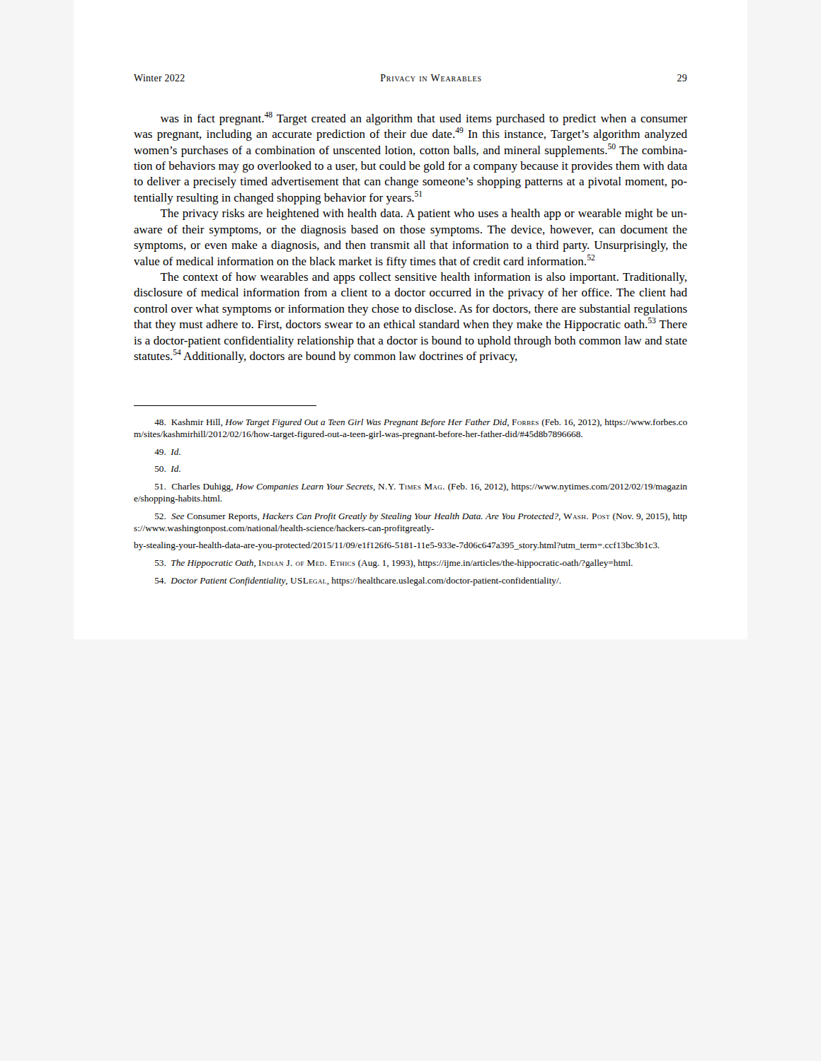Winter 2022 Privacy in Wearables 29
was in fact pregnant.48 Target created an algorithm that used items purchased to predict when a consumer was pregnant, including an accurate prediction of their due date.49 In this instance, Target’s algorithm analyzed women’s purchases of a combination of unscented lotion, cotton balls, and mineral supplements.50 The combination of behaviors may go overlooked to a user, but could be gold for a company because it provides them with data to deliver a precisely timed advertisement that can change someone’s shopping patterns at a pivotal moment, potentially resulting in changed shopping behavior for years.51
The privacy risks are heightened with health data. A patient who uses a health app or wearable might be unaware of their symptoms, or the diagnosis based on those symptoms. The device, however, can document the symptoms, or even make a diagnosis, and then transmit all that information to a third party. Unsurprisingly, the value of medical information on the black market is fifty times that of credit card information.52
The context of how wearables and apps collect sensitive health information is also important. Traditionally, disclosure of medical information from a client to a doctor occurred in the privacy of her office. The client had control over what symptoms or information they chose to disclose. As for doctors, there are substantial regulations that they must adhere to. First, doctors swear to an ethical standard when they make the Hippocratic oath.53 There is a doctor-patient confidentiality relationship that a doctor is bound to uphold through both common law and state statutes.54 Additionally, doctors are bound by common law doctrines of privacy,
Kashmir Hill, How Target Figured Out a Teen Girl Was Pregnant Before Her Father Did, Forbes (Feb. 16, 2012), https://www.forbes.com/sites/kashmirhill/2012/02/16/how-target-figured-out-a-teen-girl-was-pregnant-before-her-father-did/#45d8b7896668.
Id.
Id.
Charles Duhigg, How Companies Learn Your Secrets, N.Y. Times Mag. (Feb. 16, 2012), https://www.nytimes.com/2012/02/19/magazine/shopping-habits.html.
See Consumer Reports, Hackers Can Profit Greatly by Stealing Your Health Data. Are You Protected?, Wash. Post (Nov. 9, 2015), https://www.washingtonpost.com/national/health-science/hackers-can-profitgreatly-
by-stealing-your-health-data-are-you-protected/2015/11/09/e1f126f6-5181-11e5-933e-7d06c647a395_story.html?utm_term=.ccf13bc3b1c3.
The Hippocratic Oath, Indian J. of Med. Ethics (Aug. 1, 1993), https://ijme.in/articles/the-hippocratic-oath/?galley=html.
Doctor Patient Confidentiality, USLegal, https://healthcare.uslegal.com/doctor-patient-confidentiality/.